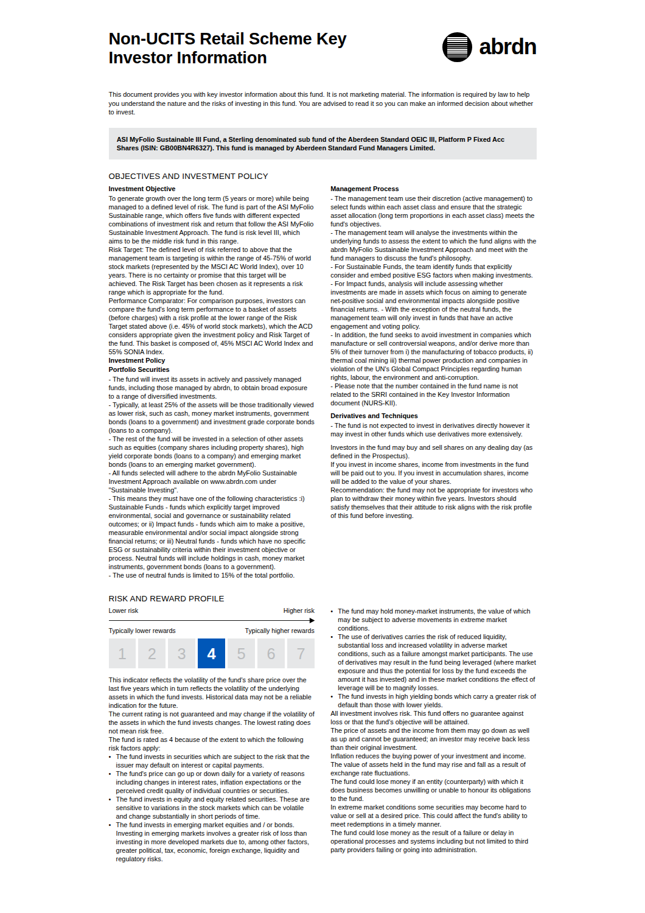Non-UCITS Retail Scheme Key Investor Information
abrdn
This document provides you with key investor information about this fund. It is not marketing material. The information is required by law to help you understand the nature and the risks of investing in this fund. You are advised to read it so you can make an informed decision about whether to invest.
ASI MyFolio Sustainable III Fund, a Sterling denominated sub fund of the Aberdeen Standard OEIC III, Platform P Fixed Acc Shares (ISIN: GB00BN4R6327). This fund is managed by Aberdeen Standard Fund Managers Limited.
OBJECTIVES AND INVESTMENT POLICY
Investment Objective
To generate growth over the long term (5 years or more) while being managed to a defined level of risk. The fund is part of the ASI MyFolio Sustainable range, which offers five funds with different expected combinations of investment risk and return that follow the ASI MyFolio Sustainable Investment Approach. The fund is risk level III, which aims to be the middle risk fund in this range.
Risk Target: The defined level of risk referred to above that the management team is targeting is within the range of 45-75% of world stock markets (represented by the MSCI AC World Index), over 10 years. There is no certainty or promise that this target will be achieved. The Risk Target has been chosen as it represents a risk range which is appropriate for the fund.
Performance Comparator: For comparison purposes, investors can compare the fund's long term performance to a basket of assets (before charges) with a risk profile at the lower range of the Risk Target stated above (i.e. 45% of world stock markets), which the ACD considers appropriate given the investment policy and Risk Target of the fund. This basket is composed of, 45% MSCI AC World Index and 55% SONIA Index.
Investment Policy
Portfolio Securities
- The fund will invest its assets in actively and passively managed funds, including those managed by abrdn, to obtain broad exposure to a range of diversified investments.
- Typically, at least 25% of the assets will be those traditionally viewed as lower risk, such as cash, money market instruments, government bonds (loans to a government) and investment grade corporate bonds (loans to a company).
- The rest of the fund will be invested in a selection of other assets such as equities (company shares including property shares), high yield corporate bonds (loans to a company) and emerging market bonds (loans to an emerging market government).
- All funds selected will adhere to the abrdn MyFolio Sustainable Investment Approach available on www.abrdn.com under "Sustainable Investing".
- This means they must have one of the following characteristics :i) Sustainable Funds - funds which explicitly target improved environmental, social and governance or sustainability related outcomes; or ii) Impact funds - funds which aim to make a positive, measurable environmental and/or social impact alongside strong financial returns; or iii) Neutral funds - funds which have no specific ESG or sustainability criteria within their investment objective or process. Neutral funds will include holdings in cash, money market instruments, government bonds (loans to a government).
- The use of neutral funds is limited to 15% of the total portfolio.
Management Process
- The management team use their discretion (active management) to select funds within each asset class and ensure that the strategic asset allocation (long term proportions in each asset class) meets the fund's objectives.
- The management team will analyse the investments within the underlying funds to assess the extent to which the fund aligns with the abrdn MyFolio Sustainable Investment Approach and meet with the fund managers to discuss the fund's philosophy.
- For Sustainable Funds, the team identify funds that explicitly consider and embed positive ESG factors when making investments.
- For Impact funds, analysis will include assessing whether investments are made in assets which focus on aiming to generate net-positive social and environmental impacts alongside positive financial returns. - With the exception of the neutral funds, the management team will only invest in funds that have an active engagement and voting policy.
- In addition, the fund seeks to avoid investment in companies which manufacture or sell controversial weapons, and/or derive more than 5% of their turnover from i) the manufacturing of tobacco products, ii) thermal coal mining iii) thermal power production and companies in violation of the UN's Global Compact Principles regarding human rights, labour, the environment and anti-corruption.
- Please note that the number contained in the fund name is not related to the SRRI contained in the Key Investor Information document (NURS-KII).
Derivatives and Techniques
- The fund is not expected to invest in derivatives directly however it may invest in other funds which use derivatives more extensively.
Investors in the fund may buy and sell shares on any dealing day (as defined in the Prospectus).
If you invest in income shares, income from investments in the fund will be paid out to you. If you invest in accumulation shares, income will be added to the value of your shares.
Recommendation: the fund may not be appropriate for investors who plan to withdraw their money within five years. Investors should satisfy themselves that their attitude to risk aligns with the risk profile of this fund before investing.
RISK AND REWARD PROFILE
Lower risk Higher risk
Typically lower rewards Typically higher rewards
1
2
3
4
5
6
7
This indicator reflects the volatility of the fund's share price over the last five years which in turn reflects the volatility of the underlying assets in which the fund invests. Historical data may not be a reliable indication for the future.
The current rating is not guaranteed and may change if the volatility of the assets in which the fund invests changes. The lowest rating does not mean risk free.
The fund is rated as 4 because of the extent to which the following risk factors apply:
The fund invests in securities which are subject to the risk that the issuer may default on interest or capital payments.
The fund's price can go up or down daily for a variety of reasons including changes in interest rates, inflation expectations or the perceived credit quality of individual countries or securities.
The fund invests in equity and equity related securities. These are sensitive to variations in the stock markets which can be volatile and change substantially in short periods of time.
The fund invests in emerging market equities and / or bonds. Investing in emerging markets involves a greater risk of loss than investing in more developed markets due to, among other factors, greater political, tax, economic, foreign exchange, liquidity and regulatory risks.
The fund may hold money-market instruments, the value of which may be subject to adverse movements in extreme market conditions.
The use of derivatives carries the risk of reduced liquidity, substantial loss and increased volatility in adverse market conditions, such as a failure amongst market participants. The use of derivatives may result in the fund being leveraged (where market exposure and thus the potential for loss by the fund exceeds the amount it has invested) and in these market conditions the effect of leverage will be to magnify losses.
The fund invests in high yielding bonds which carry a greater risk of default than those with lower yields.
All investment involves risk. This fund offers no guarantee against loss or that the fund's objective will be attained.
The price of assets and the income from them may go down as well as up and cannot be guaranteed; an investor may receive back less than their original investment.
Inflation reduces the buying power of your investment and income.
The value of assets held in the fund may rise and fall as a result of exchange rate fluctuations.
The fund could lose money if an entity (counterparty) with which it does business becomes unwilling or unable to honour its obligations to the fund.
In extreme market conditions some securities may become hard to value or sell at a desired price. This could affect the fund's ability to meet redemptions in a timely manner.
The fund could lose money as the result of a failure or delay in operational processes and systems including but not limited to third party providers failing or going into administration.